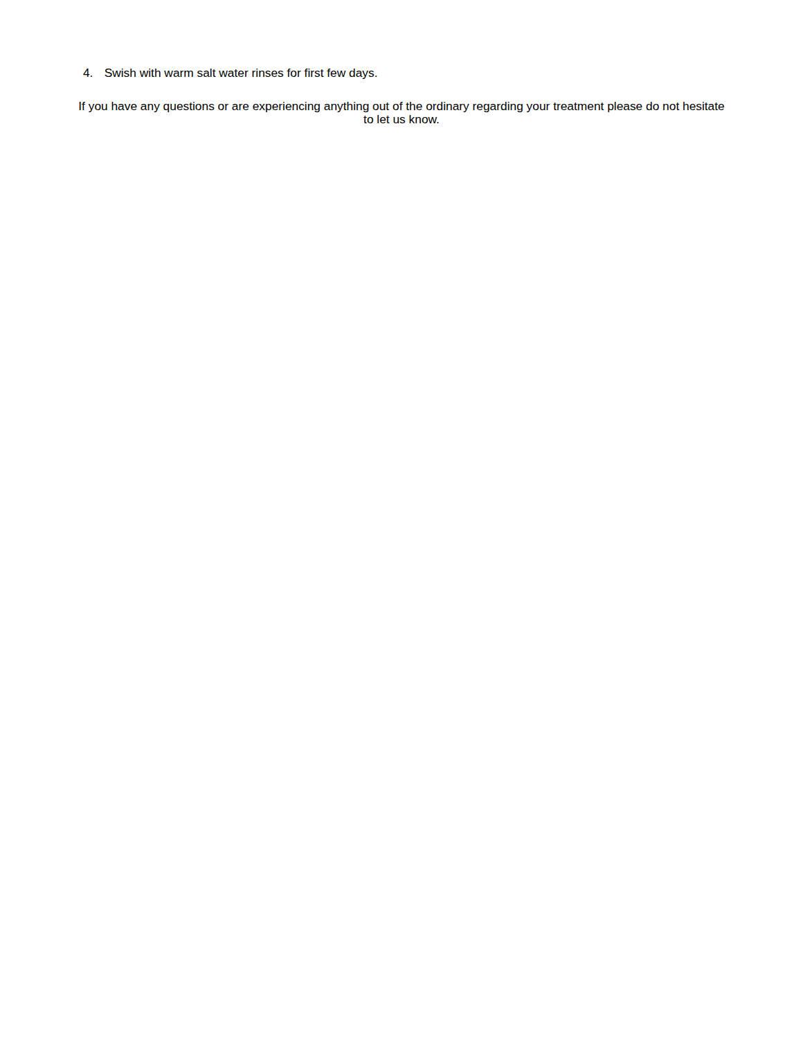Swish with warm salt water rinses for first few days.
If you have any questions or are experiencing anything out of the ordinary regarding your treatment please do not hesitate to let us know.